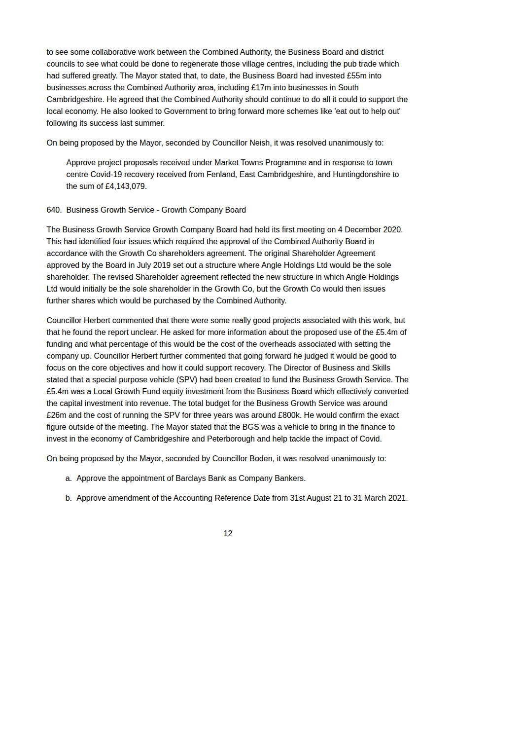to see some collaborative work between the Combined Authority, the Business Board and district councils to see what could be done to regenerate those village centres, including the pub trade which had suffered greatly. The Mayor stated that, to date, the Business Board had invested £55m into businesses across the Combined Authority area, including £17m into businesses in South Cambridgeshire. He agreed that the Combined Authority should continue to do all it could to support the local economy. He also looked to Government to bring forward more schemes like 'eat out to help out' following its success last summer.
On being proposed by the Mayor, seconded by Councillor Neish, it was resolved unanimously to:
Approve project proposals received under Market Towns Programme and in response to town centre Covid-19 recovery received from Fenland, East Cambridgeshire, and Huntingdonshire to the sum of £4,143,079.
640. Business Growth Service - Growth Company Board
The Business Growth Service Growth Company Board had held its first meeting on 4 December 2020. This had identified four issues which required the approval of the Combined Authority Board in accordance with the Growth Co shareholders agreement. The original Shareholder Agreement approved by the Board in July 2019 set out a structure where Angle Holdings Ltd would be the sole shareholder. The revised Shareholder agreement reflected the new structure in which Angle Holdings Ltd would initially be the sole shareholder in the Growth Co, but the Growth Co would then issues further shares which would be purchased by the Combined Authority.
Councillor Herbert commented that there were some really good projects associated with this work, but that he found the report unclear. He asked for more information about the proposed use of the £5.4m of funding and what percentage of this would be the cost of the overheads associated with setting the company up. Councillor Herbert further commented that going forward he judged it would be good to focus on the core objectives and how it could support recovery. The Director of Business and Skills stated that a special purpose vehicle (SPV) had been created to fund the Business Growth Service. The £5.4m was a Local Growth Fund equity investment from the Business Board which effectively converted the capital investment into revenue. The total budget for the Business Growth Service was around £26m and the cost of running the SPV for three years was around £800k. He would confirm the exact figure outside of the meeting. The Mayor stated that the BGS was a vehicle to bring in the finance to invest in the economy of Cambridgeshire and Peterborough and help tackle the impact of Covid.
On being proposed by the Mayor, seconded by Councillor Boden, it was resolved unanimously to:
Approve the appointment of Barclays Bank as Company Bankers.
Approve amendment of the Accounting Reference Date from 31st August 21 to 31 March 2021.
12